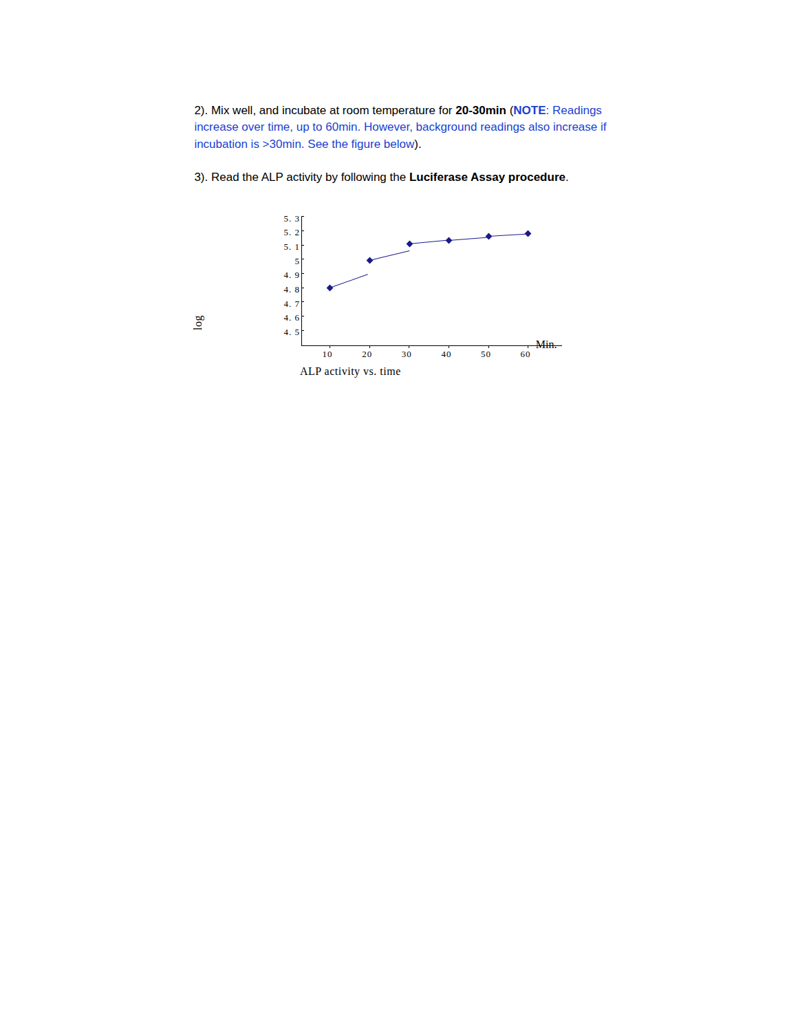2). Mix well, and incubate at room temperature for 20-30min (NOTE: Readings increase over time, up to 60min. However, background readings also increase if incubation is >30min. See the figure below).
3). Read the ALP activity by following the Luciferase Assay procedure.
log
5. 3
5. 2
5. 1
5
4. 9
4. 8
4. 7
4. 6
4. 5
10
20
30
40
50
60
Min.
ALP activity vs. time